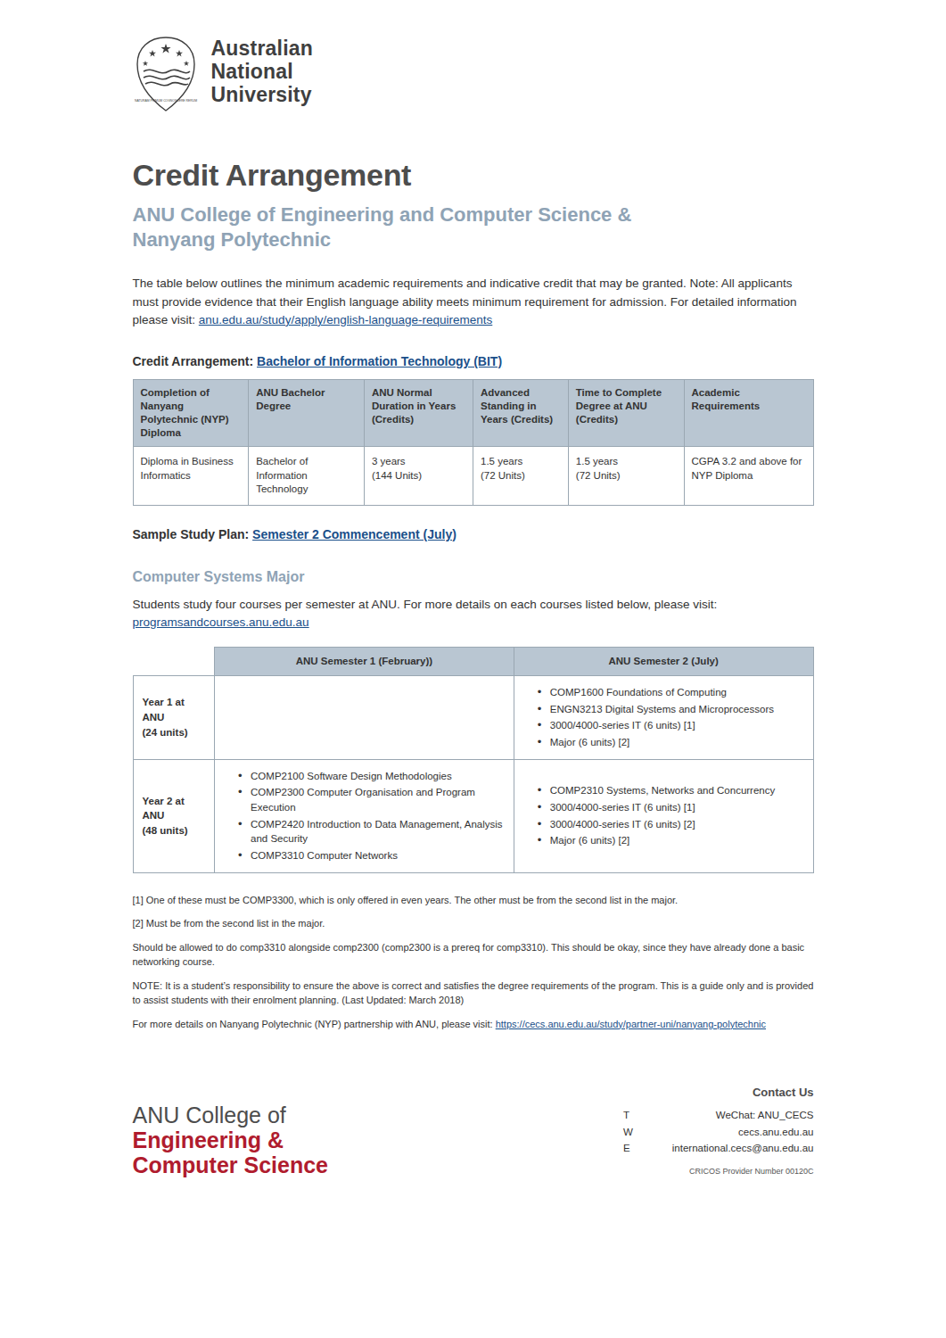NATURAM PRIMUM COGNOSCERE RERUM
Australian
National
University
Credit Arrangement
ANU College of Engineering and Computer Science &
Nanyang Polytechnic
The table below outlines the minimum academic requirements and indicative credit that may be granted. Note: All applicants must provide evidence that their English language ability meets minimum requirement for admission. For detailed information please visit: anu.edu.au/study/apply/english-language-requirements
Credit Arrangement: Bachelor of Information Technology (BIT)
| Completion of Nanyang Polytechnic (NYP) Diploma | ANU Bachelor Degree | ANU Normal Duration in Years (Credits) | Advanced Standing in Years (Credits) | Time to Complete Degree at ANU (Credits) | Academic Requirements |
| --- | --- | --- | --- | --- | --- |
| Diploma in Business Informatics | Bachelor of Information Technology | 3 years (144 Units) | 1.5 years (72 Units) | 1.5 years (72 Units) | CGPA 3.2 and above for NYP Diploma |
Sample Study Plan: Semester 2 Commencement (July)
Computer Systems Major
Students study four courses per semester at ANU. For more details on each courses listed below, please visit: programsandcourses.anu.edu.au
| | ANU Semester 1 (February)) | ANU Semester 2 (July) |
| --- | --- | --- |
| Year 1 at ANU (24 units) | | COMP1600 Foundations of Computing ENGN3213 Digital Systems and Microprocessors 3000/4000-series IT (6 units) [1] Major (6 units) [2] |
| Year 2 at ANU (48 units) | COMP2100 Software Design Methodologies COMP2300 Computer Organisation and Program Execution COMP2420 Introduction to Data Management, Analysis and Security COMP3310 Computer Networks | COMP2310 Systems, Networks and Concurrency 3000/4000-series IT (6 units) [1] 3000/4000-series IT (6 units) [2] Major (6 units) [2] |
[1] One of these must be COMP3300, which is only offered in even years. The other must be from the second list in the major.
[2] Must be from the second list in the major.
Should be allowed to do comp3310 alongside comp2300 (comp2300 is a prereq for comp3310). This should be okay, since they have already done a basic networking course.
NOTE: It is a student’s responsibility to ensure the above is correct and satisfies the degree requirements of the program. This is a guide only and is provided to assist students with their enrolment planning. (Last Updated: March 2018)
For more details on Nanyang Polytechnic (NYP) partnership with ANU, please visit: https://cecs.anu.edu.au/study/partner-uni/nanyang-polytechnic
ANU College of
Engineering &
Computer Science
Contact Us
| T | WeChat: ANU_CECS |
| W | cecs.anu.edu.au |
| E | international.cecs@anu.edu.au |
CRICOS Provider Number 00120C